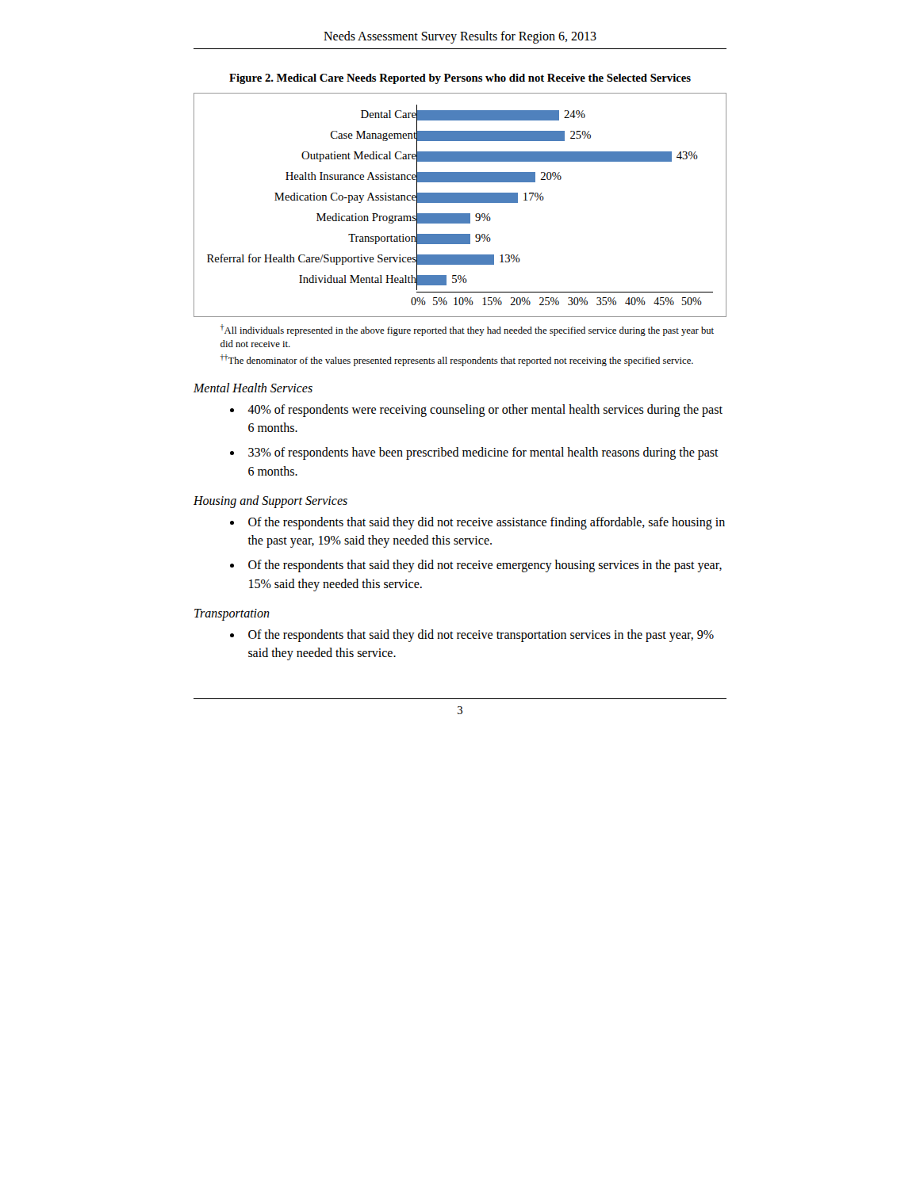Needs Assessment Survey Results for Region 6, 2013
Figure 2. Medical Care Needs Reported by Persons who did not Receive the Selected Services
| Dental Care | 24% |
| Case Management | 25% |
| Outpatient Medical Care | 43% |
| Health Insurance Assistance | 20% |
| Medication Co-pay Assistance | 17% |
| Medication Programs | 9% |
| Transportation | 9% |
| Referral for Health Care/Supportive Services | 13% |
| Individual Mental Health | 5% |
| | 0% 5% 10% 15% 20% 25% 30% 35% 40% 45% 50% |
†All individuals represented in the above figure reported that they had needed the specified service during the past year but did not receive it.
††The denominator of the values presented represents all respondents that reported not receiving the specified service.
Mental Health Services
40% of respondents were receiving counseling or other mental health services during the past 6 months.
33% of respondents have been prescribed medicine for mental health reasons during the past 6 months.
Housing and Support Services
Of the respondents that said they did not receive assistance finding affordable, safe housing in the past year, 19% said they needed this service.
Of the respondents that said they did not receive emergency housing services in the past year, 15% said they needed this service.
Transportation
Of the respondents that said they did not receive transportation services in the past year, 9% said they needed this service.
3